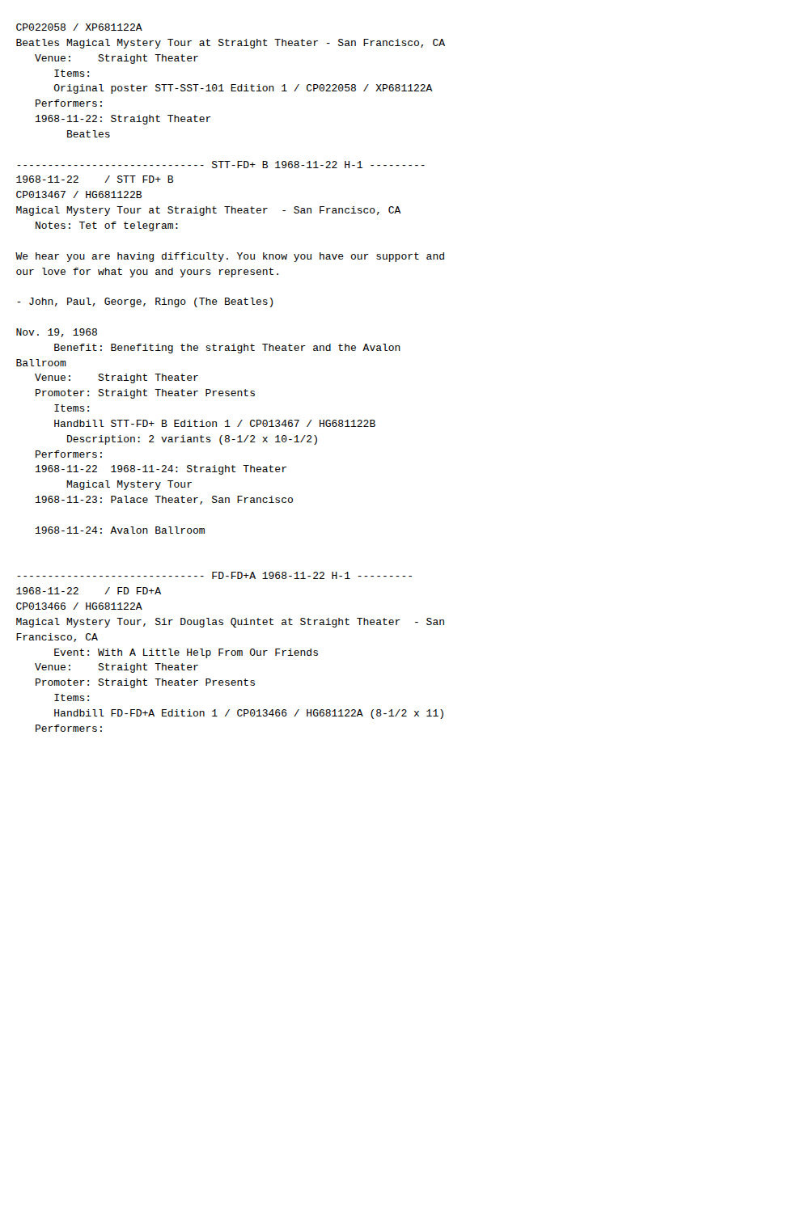CP022058 / XP681122A
Beatles Magical Mystery Tour at Straight Theater - San Francisco, CA
   Venue:    Straight Theater
      Items:
      Original poster STT-SST-101 Edition 1 / CP022058 / XP681122A
   Performers:
   1968-11-22: Straight Theater
        Beatles

------------------------------ STT-FD+ B 1968-11-22 H-1 ---------
1968-11-22    / STT FD+ B
CP013467 / HG681122B
Magical Mystery Tour at Straight Theater  - San Francisco, CA
   Notes: Tet of telegram:

We hear you are having difficulty. You know you have our support and 
our love for what you and yours represent.

- John, Paul, George, Ringo (The Beatles)

Nov. 19, 1968
      Benefit: Benefiting the straight Theater and the Avalon 
Ballroom
   Venue:    Straight Theater
   Promoter: Straight Theater Presents
      Items:
      Handbill STT-FD+ B Edition 1 / CP013467 / HG681122B
        Description: 2 variants (8-1/2 x 10-1/2)
   Performers:
   1968-11-22  1968-11-24: Straight Theater
        Magical Mystery Tour
   1968-11-23: Palace Theater, San Francisco

   1968-11-24: Avalon Ballroom


------------------------------ FD-FD+A 1968-11-22 H-1 ---------
1968-11-22    / FD FD+A
CP013466 / HG681122A
Magical Mystery Tour, Sir Douglas Quintet at Straight Theater  - San 
Francisco, CA
      Event: With A Little Help From Our Friends
   Venue:    Straight Theater
   Promoter: Straight Theater Presents
      Items:
      Handbill FD-FD+A Edition 1 / CP013466 / HG681122A (8-1/2 x 11)
   Performers: